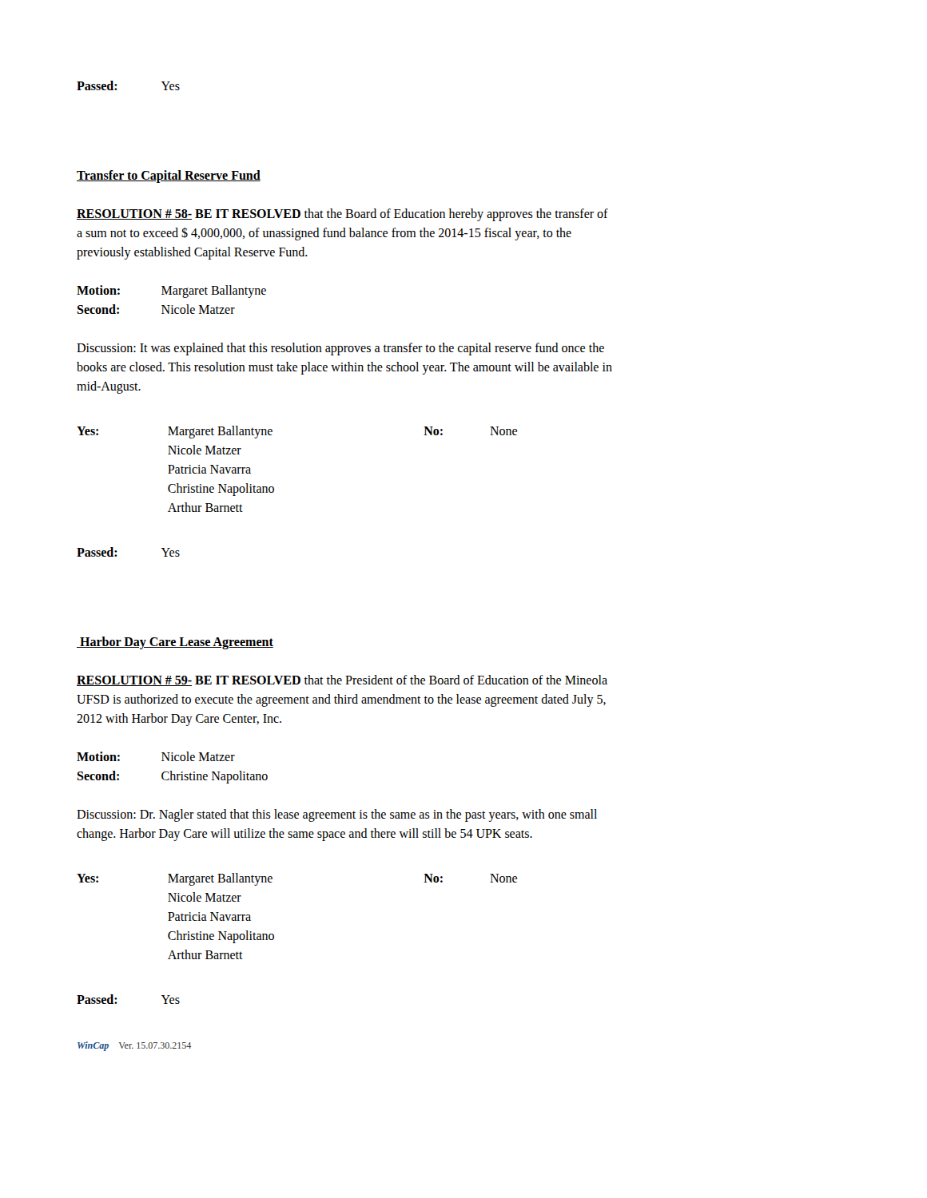Passed: Yes
Transfer to Capital Reserve Fund
RESOLUTION # 58- BE IT RESOLVED that the Board of Education hereby approves the transfer of a sum not to exceed $ 4,000,000, of unassigned fund balance from the 2014-15 fiscal year, to the previously established Capital Reserve Fund.
Motion: Margaret Ballantyne
Second: Nicole Matzer
Discussion: It was explained that this resolution approves a transfer to the capital reserve fund once the books are closed. This resolution must take place within the school year. The amount will be available in mid-August.
| Yes: | Margaret Ballantyne Nicole Matzer Patricia Navarra Christine Napolitano Arthur Barnett | No: | None |
Passed: Yes
Harbor Day Care Lease Agreement
RESOLUTION # 59- BE IT RESOLVED that the President of the Board of Education of the Mineola UFSD is authorized to execute the agreement and third amendment to the lease agreement dated July 5, 2012 with Harbor Day Care Center, Inc.
Motion: Nicole Matzer
Second: Christine Napolitano
Discussion: Dr. Nagler stated that this lease agreement is the same as in the past years, with one small change. Harbor Day Care will utilize the same space and there will still be 54 UPK seats.
| Yes: | Margaret Ballantyne Nicole Matzer Patricia Navarra Christine Napolitano Arthur Barnett | No: | None |
Passed: Yes
WinCap Ver. 15.07.30.2154